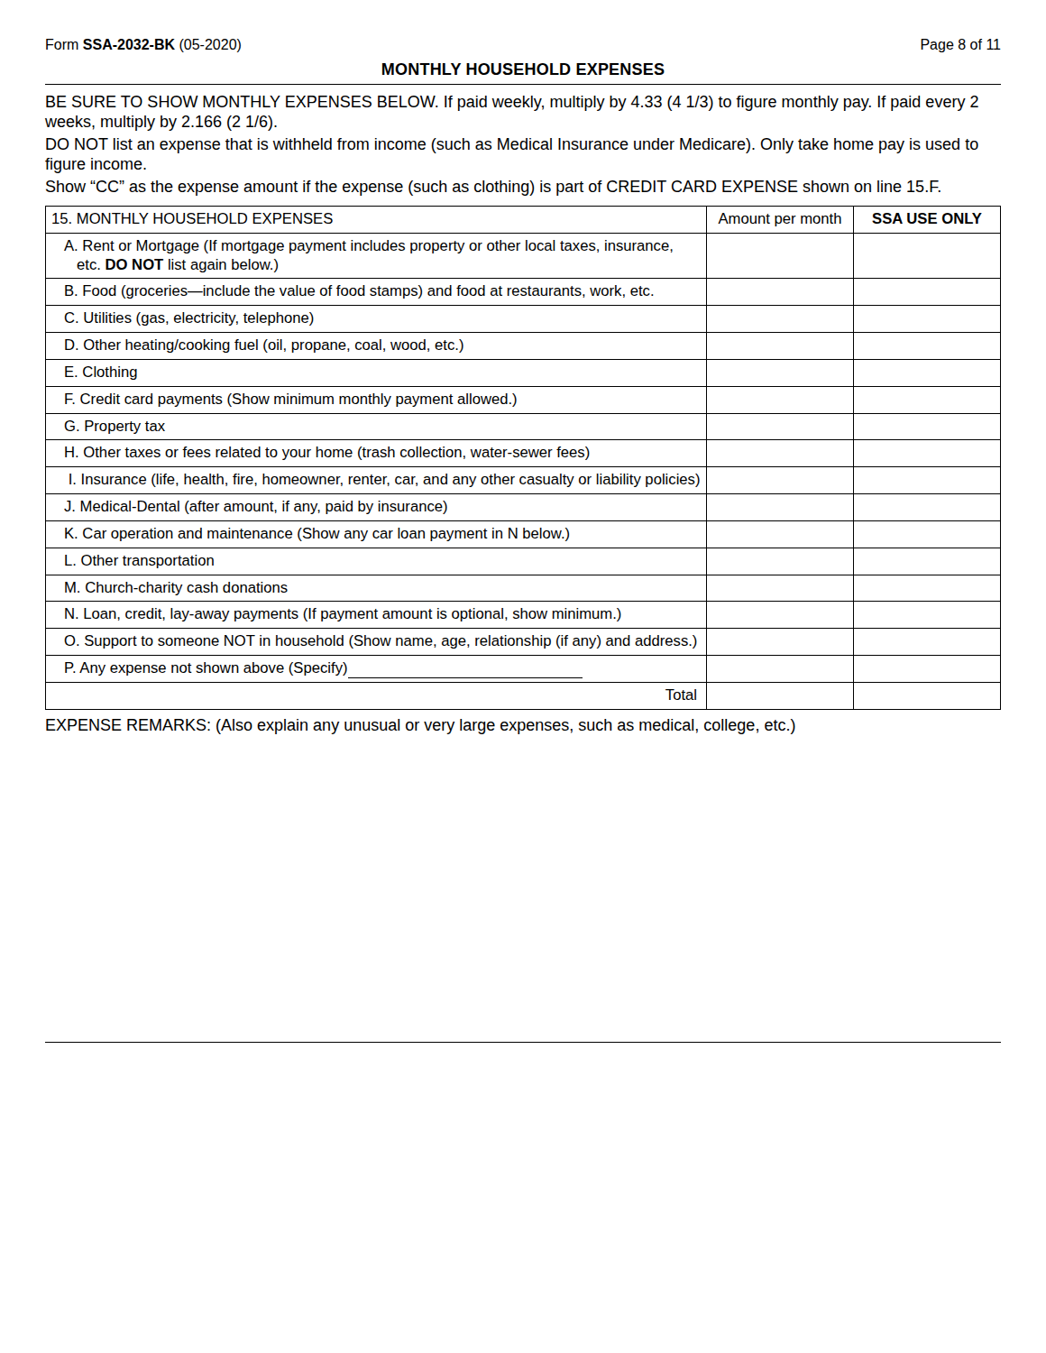Form SSA-2032-BK (05-2020)
Page 8 of 11
MONTHLY HOUSEHOLD EXPENSES
BE SURE TO SHOW MONTHLY EXPENSES BELOW. If paid weekly, multiply by 4.33 (4 1/3) to figure monthly pay. If paid every 2 weeks, multiply by 2.166 (2 1/6).
DO NOT list an expense that is withheld from income (such as Medical Insurance under Medicare). Only take home pay is used to figure income.
Show “CC” as the expense amount if the expense (such as clothing) is part of CREDIT CARD EXPENSE shown on line 15.F.
| 15. MONTHLY HOUSEHOLD EXPENSES | Amount per month | SSA USE ONLY |
| --- | --- | --- |
| A. Rent or Mortgage (If mortgage payment includes property or other local taxes, insurance, etc. DO NOT list again below.) | | |
| B. Food (groceries—include the value of food stamps) and food at restaurants, work, etc. | | |
| C. Utilities (gas, electricity, telephone) | | |
| D. Other heating/cooking fuel (oil, propane, coal, wood, etc.) | | |
| E. Clothing | | |
| F. Credit card payments (Show minimum monthly payment allowed.) | | |
| G. Property tax | | |
| H. Other taxes or fees related to your home (trash collection, water-sewer fees) | | |
| I. Insurance (life, health, fire, homeowner, renter, car, and any other casualty or liability policies) | | |
| J. Medical-Dental (after amount, if any, paid by insurance) | | |
| K. Car operation and maintenance (Show any car loan payment in N below.) | | |
| L. Other transportation | | |
| M. Church-charity cash donations | | |
| N. Loan, credit, lay-away payments (If payment amount is optional, show minimum.) | | |
| O. Support to someone NOT in household (Show name, age, relationship (if any) and address.) | | |
| P. Any expense not shown above (Specify) | | |
| Total | | |
EXPENSE REMARKS: (Also explain any unusual or very large expenses, such as medical, college, etc.)